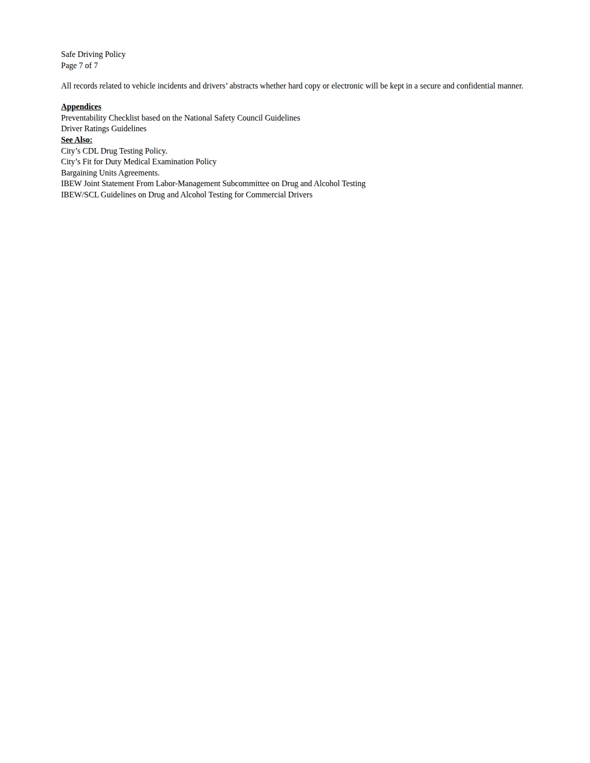Safe Driving Policy
Page 7 of 7
All records related to vehicle incidents and drivers’ abstracts whether hard copy or electronic will be kept in a secure and confidential manner.
Appendices
Preventability Checklist based on the National Safety Council Guidelines
Driver Ratings Guidelines
See Also:
City’s CDL Drug Testing Policy.
City’s Fit for Duty Medical Examination Policy
Bargaining Units Agreements.
IBEW Joint Statement From Labor-Management Subcommittee on Drug and Alcohol Testing
IBEW/SCL Guidelines on Drug and Alcohol Testing for Commercial Drivers